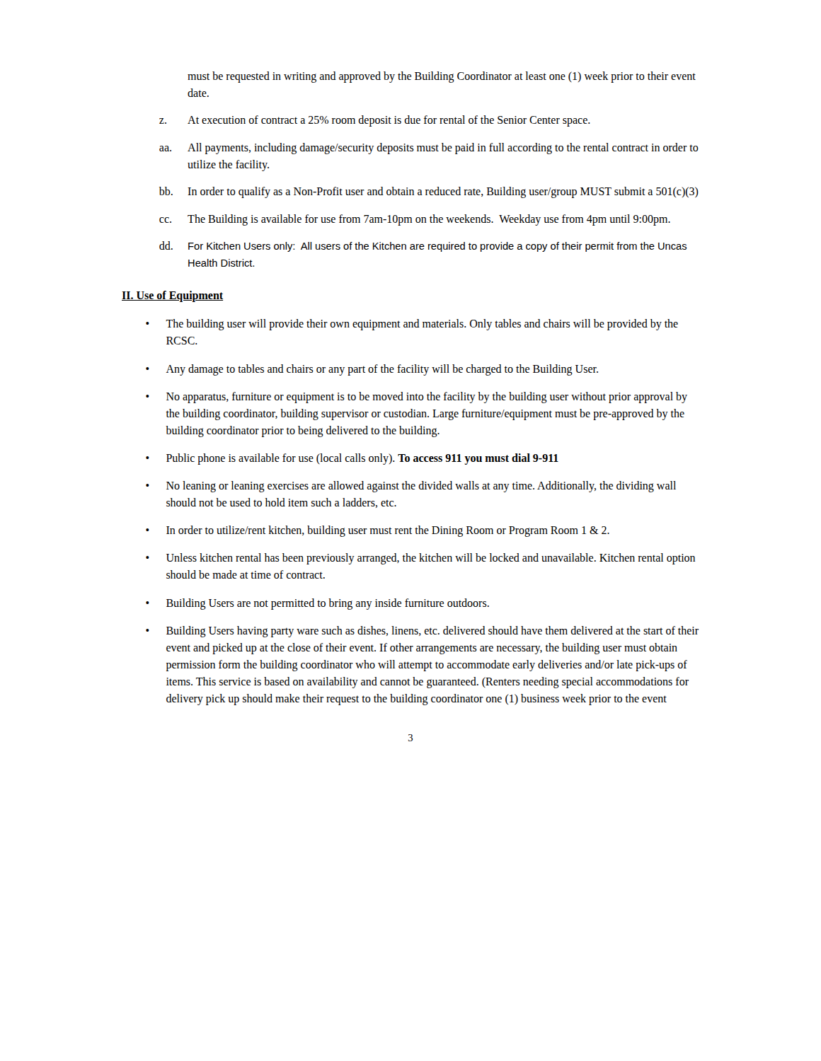must be requested in writing and approved by the Building Coordinator at least one (1) week prior to their event date.
z. At execution of contract a 25% room deposit is due for rental of the Senior Center space.
aa. All payments, including damage/security deposits must be paid in full according to the rental contract in order to utilize the facility.
bb. In order to qualify as a Non-Profit user and obtain a reduced rate, Building user/group MUST submit a 501(c)(3)
cc. The Building is available for use from 7am-10pm on the weekends. Weekday use from 4pm until 9:00pm.
dd. For Kitchen Users only: All users of the Kitchen are required to provide a copy of their permit from the Uncas Health District.
II. Use of Equipment
The building user will provide their own equipment and materials. Only tables and chairs will be provided by the RCSC.
Any damage to tables and chairs or any part of the facility will be charged to the Building User.
No apparatus, furniture or equipment is to be moved into the facility by the building user without prior approval by the building coordinator, building supervisor or custodian. Large furniture/equipment must be pre-approved by the building coordinator prior to being delivered to the building.
Public phone is available for use (local calls only). To access 911 you must dial 9-911
No leaning or leaning exercises are allowed against the divided walls at any time. Additionally, the dividing wall should not be used to hold item such a ladders, etc.
In order to utilize/rent kitchen, building user must rent the Dining Room or Program Room 1 & 2.
Unless kitchen rental has been previously arranged, the kitchen will be locked and unavailable. Kitchen rental option should be made at time of contract.
Building Users are not permitted to bring any inside furniture outdoors.
Building Users having party ware such as dishes, linens, etc. delivered should have them delivered at the start of their event and picked up at the close of their event. If other arrangements are necessary, the building user must obtain permission form the building coordinator who will attempt to accommodate early deliveries and/or late pick-ups of items. This service is based on availability and cannot be guaranteed. (Renters needing special accommodations for delivery pick up should make their request to the building coordinator one (1) business week prior to the event
3